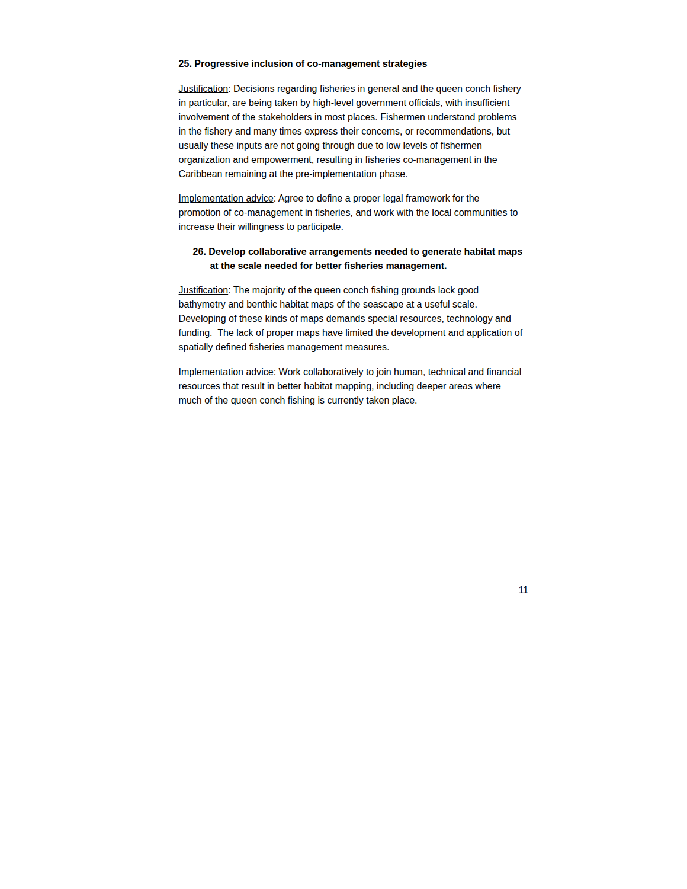25. Progressive inclusion of co-management strategies
Justification: Decisions regarding fisheries in general and the queen conch fishery in particular, are being taken by high-level government officials, with insufficient involvement of the stakeholders in most places. Fishermen understand problems in the fishery and many times express their concerns, or recommendations, but usually these inputs are not going through due to low levels of fishermen organization and empowerment, resulting in fisheries co-management in the Caribbean remaining at the pre-implementation phase.
Implementation advice: Agree to define a proper legal framework for the promotion of co-management in fisheries, and work with the local communities to increase their willingness to participate.
26. Develop collaborative arrangements needed to generate habitat maps at the scale needed for better fisheries management.
Justification: The majority of the queen conch fishing grounds lack good bathymetry and benthic habitat maps of the seascape at a useful scale. Developing of these kinds of maps demands special resources, technology and funding. The lack of proper maps have limited the development and application of spatially defined fisheries management measures.
Implementation advice: Work collaboratively to join human, technical and financial resources that result in better habitat mapping, including deeper areas where much of the queen conch fishing is currently taken place.
11